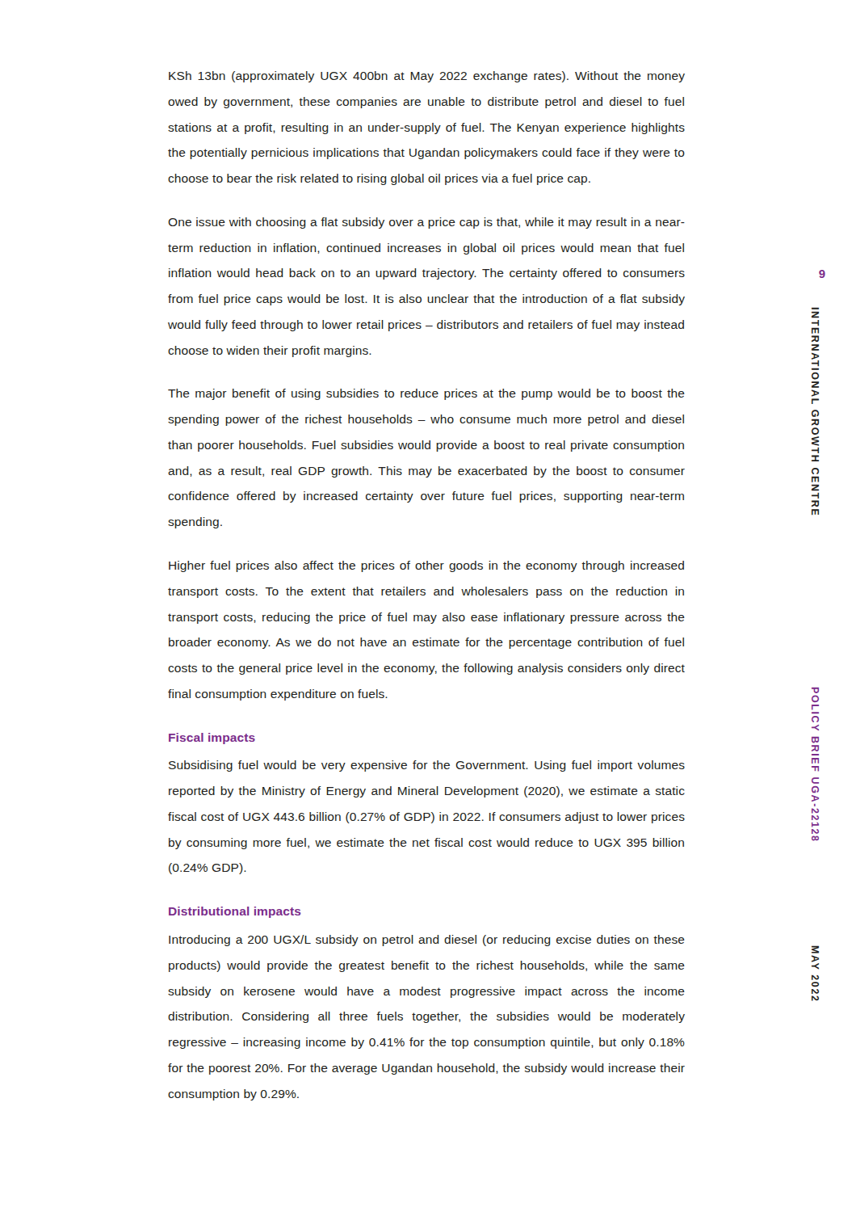KSh 13bn (approximately UGX 400bn at May 2022 exchange rates). Without the money owed by government, these companies are unable to distribute petrol and diesel to fuel stations at a profit, resulting in an under-supply of fuel. The Kenyan experience highlights the potentially pernicious implications that Ugandan policymakers could face if they were to choose to bear the risk related to rising global oil prices via a fuel price cap.
One issue with choosing a flat subsidy over a price cap is that, while it may result in a near-term reduction in inflation, continued increases in global oil prices would mean that fuel inflation would head back on to an upward trajectory. The certainty offered to consumers from fuel price caps would be lost. It is also unclear that the introduction of a flat subsidy would fully feed through to lower retail prices – distributors and retailers of fuel may instead choose to widen their profit margins.
The major benefit of using subsidies to reduce prices at the pump would be to boost the spending power of the richest households – who consume much more petrol and diesel than poorer households. Fuel subsidies would provide a boost to real private consumption and, as a result, real GDP growth. This may be exacerbated by the boost to consumer confidence offered by increased certainty over future fuel prices, supporting near-term spending.
Higher fuel prices also affect the prices of other goods in the economy through increased transport costs. To the extent that retailers and wholesalers pass on the reduction in transport costs, reducing the price of fuel may also ease inflationary pressure across the broader economy. As we do not have an estimate for the percentage contribution of fuel costs to the general price level in the economy, the following analysis considers only direct final consumption expenditure on fuels.
Fiscal impacts
Subsidising fuel would be very expensive for the Government. Using fuel import volumes reported by the Ministry of Energy and Mineral Development (2020), we estimate a static fiscal cost of UGX 443.6 billion (0.27% of GDP) in 2022. If consumers adjust to lower prices by consuming more fuel, we estimate the net fiscal cost would reduce to UGX 395 billion (0.24% GDP).
Distributional impacts
Introducing a 200 UGX/L subsidy on petrol and diesel (or reducing excise duties on these products) would provide the greatest benefit to the richest households, while the same subsidy on kerosene would have a modest progressive impact across the income distribution. Considering all three fuels together, the subsidies would be moderately regressive – increasing income by 0.41% for the top consumption quintile, but only 0.18% for the poorest 20%. For the average Ugandan household, the subsidy would increase their consumption by 0.29%.
9
INTERNATIONAL GROWTH CENTRE
POLICY BRIEF UGA-22128
MAY 2022